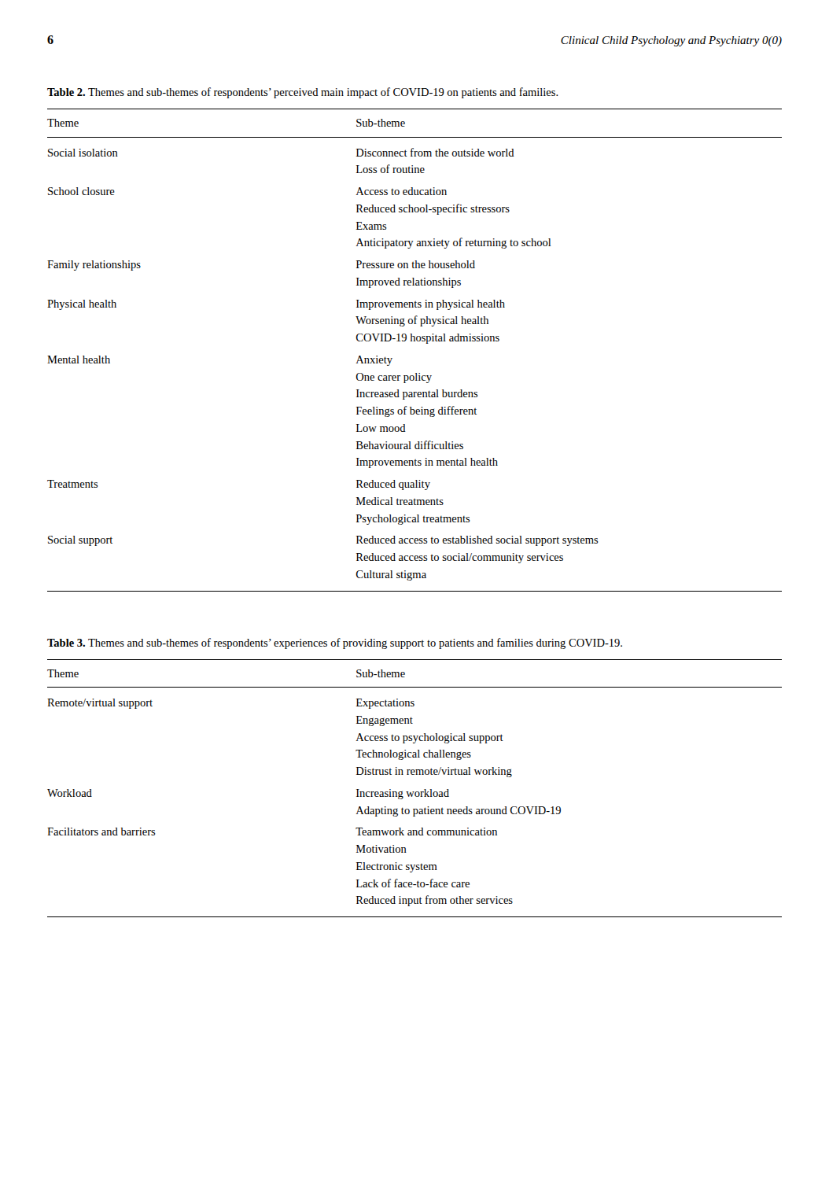6 Clinical Child Psychology and Psychiatry 0(0)
Table 2. Themes and sub-themes of respondents’ perceived main impact of COVID-19 on patients and families.
| Theme | Sub-theme |
| --- | --- |
| Social isolation | Disconnect from the outside world Loss of routine |
| School closure | Access to education Reduced school-specific stressors Exams Anticipatory anxiety of returning to school |
| Family relationships | Pressure on the household Improved relationships |
| Physical health | Improvements in physical health Worsening of physical health COVID-19 hospital admissions |
| Mental health | Anxiety One carer policy Increased parental burdens Feelings of being different Low mood Behavioural difficulties Improvements in mental health |
| Treatments | Reduced quality Medical treatments Psychological treatments |
| Social support | Reduced access to established social support systems Reduced access to social/community services Cultural stigma |
Table 3. Themes and sub-themes of respondents’ experiences of providing support to patients and families during COVID-19.
| Theme | Sub-theme |
| --- | --- |
| Remote/virtual support | Expectations Engagement Access to psychological support Technological challenges Distrust in remote/virtual working |
| Workload | Increasing workload Adapting to patient needs around COVID-19 |
| Facilitators and barriers | Teamwork and communication Motivation Electronic system Lack of face-to-face care Reduced input from other services |